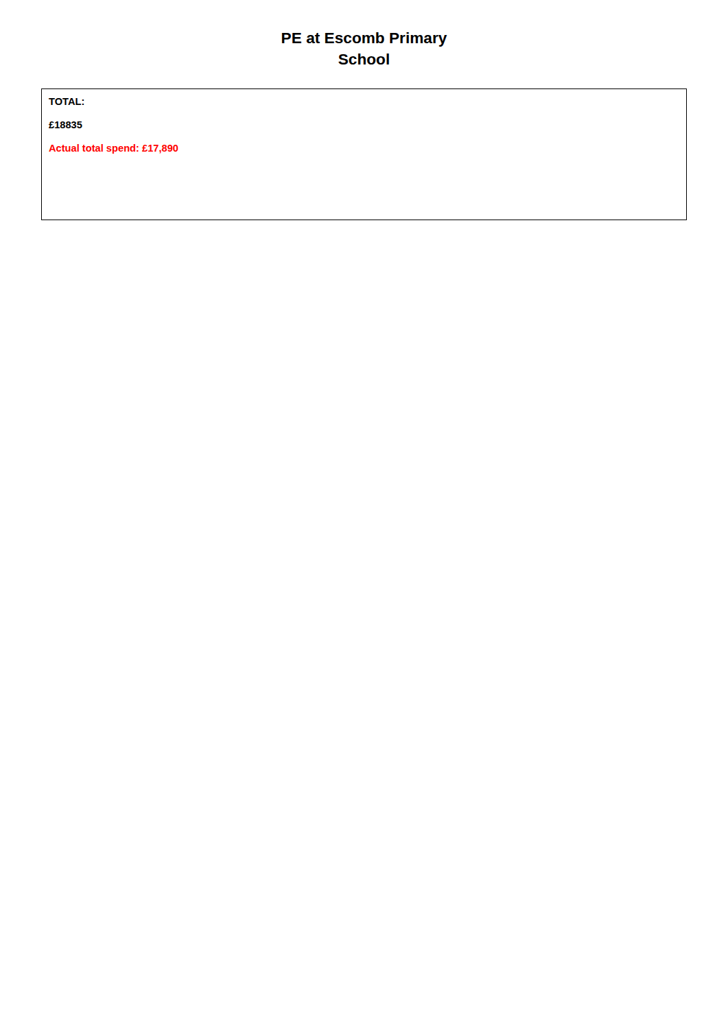PE at Escomb Primary
School
TOTAL:
£18835
Actual total spend: £17,890